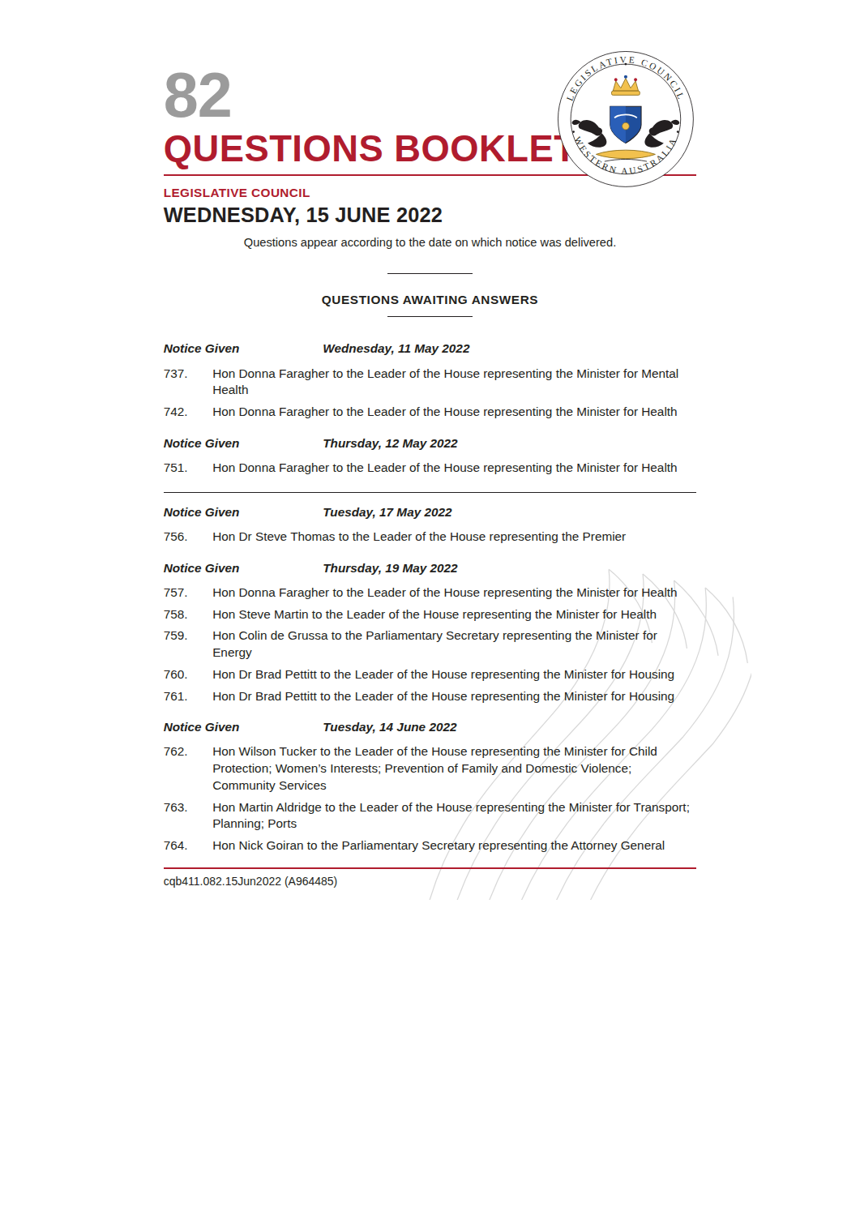LEGISLATIVE COUNCIL WESTERN AUSTRALIA
82
QUESTIONS BOOKLET
LEGISLATIVE COUNCIL
WEDNESDAY, 15 JUNE 2022
Questions appear according to the date on which notice was delivered.
QUESTIONS AWAITING ANSWERS
Notice Given Wednesday, 11 May 2022
737. Hon Donna Faragher to the Leader of the House representing the Minister for Mental Health
742. Hon Donna Faragher to the Leader of the House representing the Minister for Health
Notice Given Thursday, 12 May 2022
751. Hon Donna Faragher to the Leader of the House representing the Minister for Health
Notice Given Tuesday, 17 May 2022
756. Hon Dr Steve Thomas to the Leader of the House representing the Premier
Notice Given Thursday, 19 May 2022
757. Hon Donna Faragher to the Leader of the House representing the Minister for Health
758. Hon Steve Martin to the Leader of the House representing the Minister for Health
759. Hon Colin de Grussa to the Parliamentary Secretary representing the Minister for Energy
760. Hon Dr Brad Pettitt to the Leader of the House representing the Minister for Housing
761. Hon Dr Brad Pettitt to the Leader of the House representing the Minister for Housing
Notice Given Tuesday, 14 June 2022
762. Hon Wilson Tucker to the Leader of the House representing the Minister for Child Protection; Women’s Interests; Prevention of Family and Domestic Violence; Community Services
763. Hon Martin Aldridge to the Leader of the House representing the Minister for Transport; Planning; Ports
764. Hon Nick Goiran to the Parliamentary Secretary representing the Attorney General
cqb411.082.15Jun2022 (A964485)